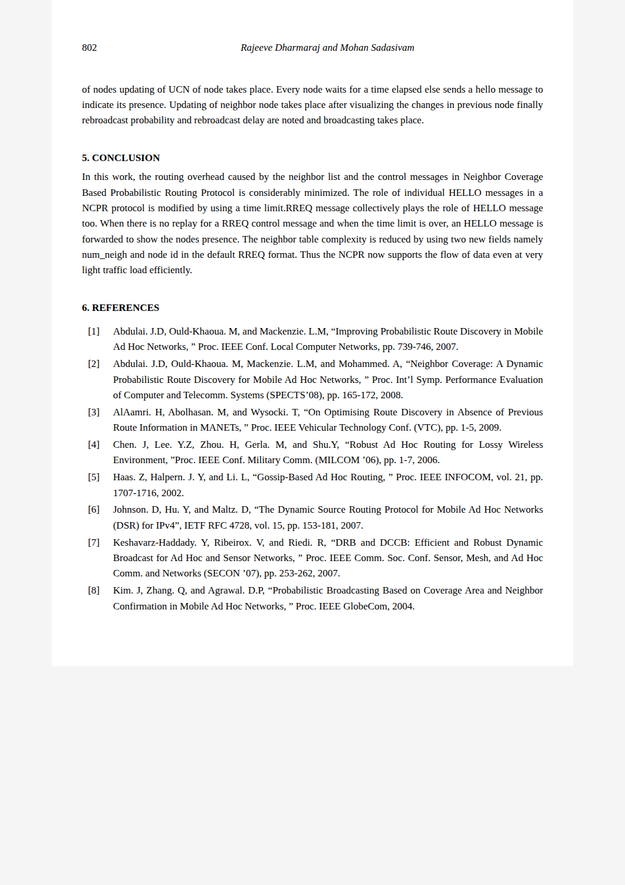802 Rajeeve Dharmaraj and Mohan Sadasivam
of nodes updating of UCN of node takes place. Every node waits for a time elapsed else sends a hello message to indicate its presence. Updating of neighbor node takes place after visualizing the changes in previous node finally rebroadcast probability and rebroadcast delay are noted and broadcasting takes place.
5. Conclusion
In this work, the routing overhead caused by the neighbor list and the control messages in Neighbor Coverage Based Probabilistic Routing Protocol is considerably minimized. The role of individual HELLO messages in a NCPR protocol is modified by using a time limit.RREQ message collectively plays the role of HELLO message too. When there is no replay for a RREQ control message and when the time limit is over, an HELLO message is forwarded to show the nodes presence. The neighbor table complexity is reduced by using two new fields namely num_neigh and node id in the default RREQ format. Thus the NCPR now supports the flow of data even at very light traffic load efficiently.
6. References
[1] Abdulai. J.D, Ould-Khaoua. M, and Mackenzie. L.M, “Improving Probabilistic Route Discovery in Mobile Ad Hoc Networks, ” Proc. IEEE Conf. Local Computer Networks, pp. 739-746, 2007.
[2] Abdulai. J.D, Ould-Khaoua. M, Mackenzie. L.M, and Mohammed. A, “Neighbor Coverage: A Dynamic Probabilistic Route Discovery for Mobile Ad Hoc Networks, ” Proc. Int’l Symp. Performance Evaluation of Computer and Telecomm. Systems (SPECTS’08), pp. 165-172, 2008.
[3] AlAamri. H, Abolhasan. M, and Wysocki. T, “On Optimising Route Discovery in Absence of Previous Route Information in MANETs, ” Proc. IEEE Vehicular Technology Conf. (VTC), pp. 1-5, 2009.
[4] Chen. J, Lee. Y.Z, Zhou. H, Gerla. M, and Shu.Y, “Robust Ad Hoc Routing for Lossy Wireless Environment, ”Proc. IEEE Conf. Military Comm. (MILCOM ’06), pp. 1-7, 2006.
[5] Haas. Z, Halpern. J. Y, and Li. L, “Gossip-Based Ad Hoc Routing, ” Proc. IEEE INFOCOM, vol. 21, pp. 1707-1716, 2002.
[6] Johnson. D, Hu. Y, and Maltz. D, “The Dynamic Source Routing Protocol for Mobile Ad Hoc Networks (DSR) for IPv4”, IETF RFC 4728, vol. 15, pp. 153-181, 2007.
[7] Keshavarz-Haddady. Y, Ribeirox. V, and Riedi. R, “DRB and DCCB: Efficient and Robust Dynamic Broadcast for Ad Hoc and Sensor Networks, ” Proc. IEEE Comm. Soc. Conf. Sensor, Mesh, and Ad Hoc Comm. and Networks (SECON ’07), pp. 253-262, 2007.
[8] Kim. J, Zhang. Q, and Agrawal. D.P, “Probabilistic Broadcasting Based on Coverage Area and Neighbor Confirmation in Mobile Ad Hoc Networks, ” Proc. IEEE GlobeCom, 2004.